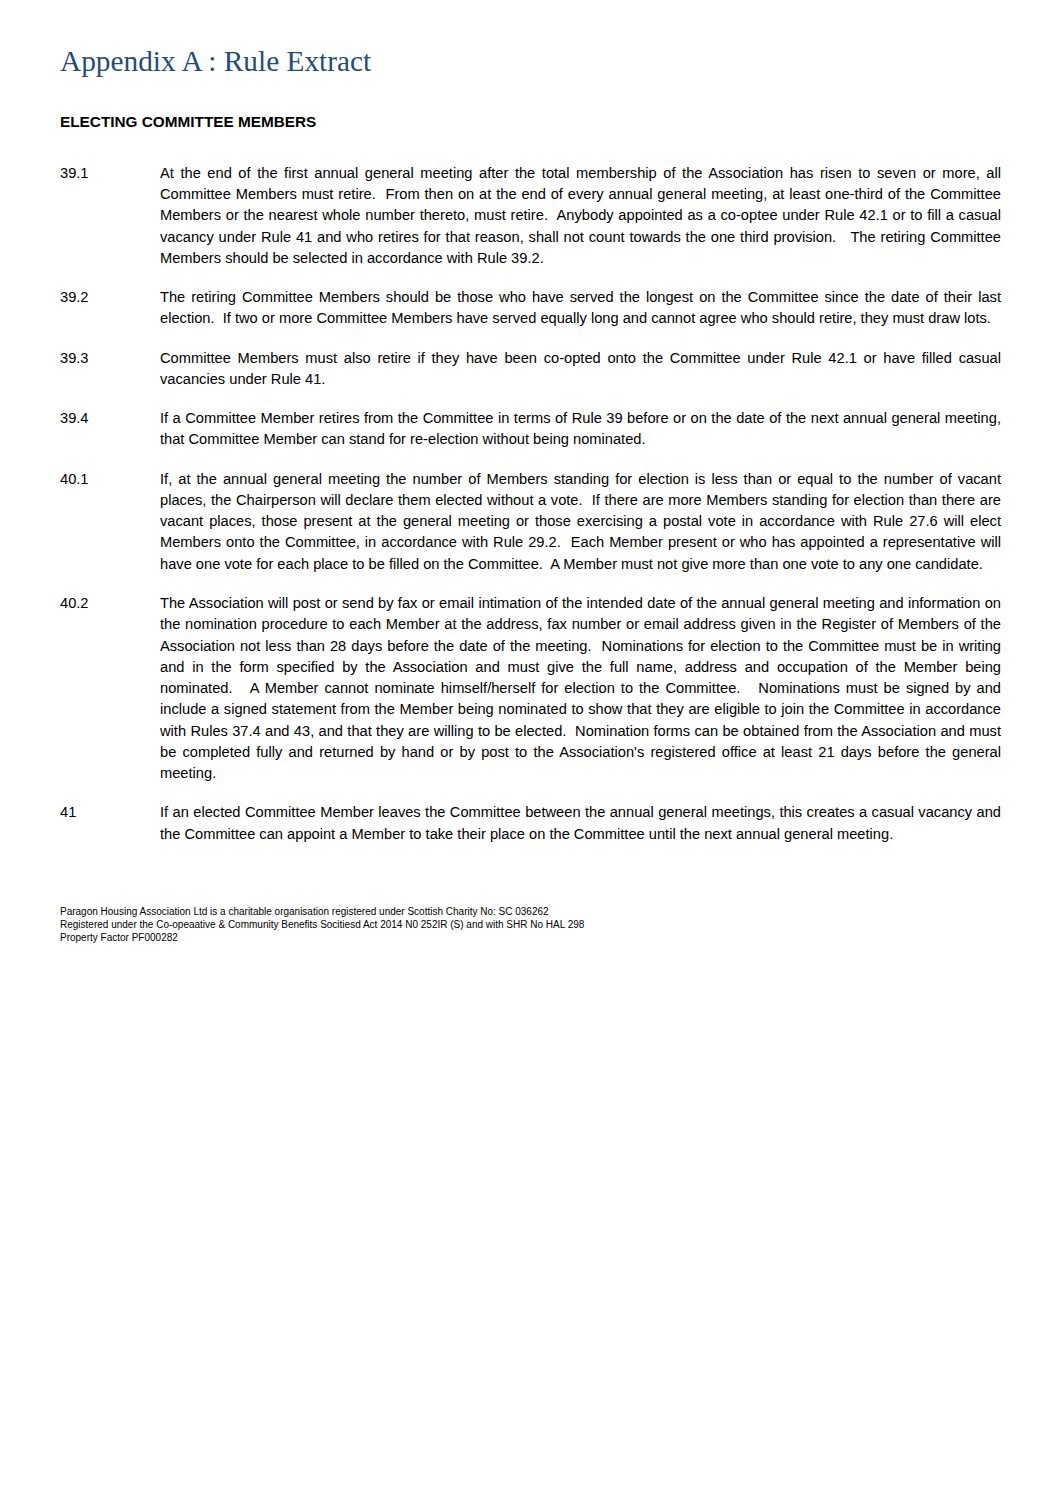Appendix A : Rule Extract
ELECTING COMMITTEE MEMBERS
39.1
At the end of the first annual general meeting after the total membership of the Association has risen to seven or more, all Committee Members must retire. From then on at the end of every annual general meeting, at least one-third of the Committee Members or the nearest whole number thereto, must retire. Anybody appointed as a co-optee under Rule 42.1 or to fill a casual vacancy under Rule 41 and who retires for that reason, shall not count towards the one third provision. The retiring Committee Members should be selected in accordance with Rule 39.2.
39.2
The retiring Committee Members should be those who have served the longest on the Committee since the date of their last election. If two or more Committee Members have served equally long and cannot agree who should retire, they must draw lots.
39.3
Committee Members must also retire if they have been co-opted onto the Committee under Rule 42.1 or have filled casual vacancies under Rule 41.
39.4
If a Committee Member retires from the Committee in terms of Rule 39 before or on the date of the next annual general meeting, that Committee Member can stand for re-election without being nominated.
40.1
If, at the annual general meeting the number of Members standing for election is less than or equal to the number of vacant places, the Chairperson will declare them elected without a vote. If there are more Members standing for election than there are vacant places, those present at the general meeting or those exercising a postal vote in accordance with Rule 27.6 will elect Members onto the Committee, in accordance with Rule 29.2. Each Member present or who has appointed a representative will have one vote for each place to be filled on the Committee. A Member must not give more than one vote to any one candidate.
40.2
The Association will post or send by fax or email intimation of the intended date of the annual general meeting and information on the nomination procedure to each Member at the address, fax number or email address given in the Register of Members of the Association not less than 28 days before the date of the meeting. Nominations for election to the Committee must be in writing and in the form specified by the Association and must give the full name, address and occupation of the Member being nominated. A Member cannot nominate himself/herself for election to the Committee. Nominations must be signed by and include a signed statement from the Member being nominated to show that they are eligible to join the Committee in accordance with Rules 37.4 and 43, and that they are willing to be elected. Nomination forms can be obtained from the Association and must be completed fully and returned by hand or by post to the Association's registered office at least 21 days before the general meeting.
41
If an elected Committee Member leaves the Committee between the annual general meetings, this creates a casual vacancy and the Committee can appoint a Member to take their place on the Committee until the next annual general meeting.
Paragon Housing Association Ltd is a charitable organisation registered under Scottish Charity No: SC 036262
Registered under the Co-opeaative & Community Benefits Socitiesd Act 2014 N0 252IR (S) and with SHR No HAL 298
Property Factor PF000282